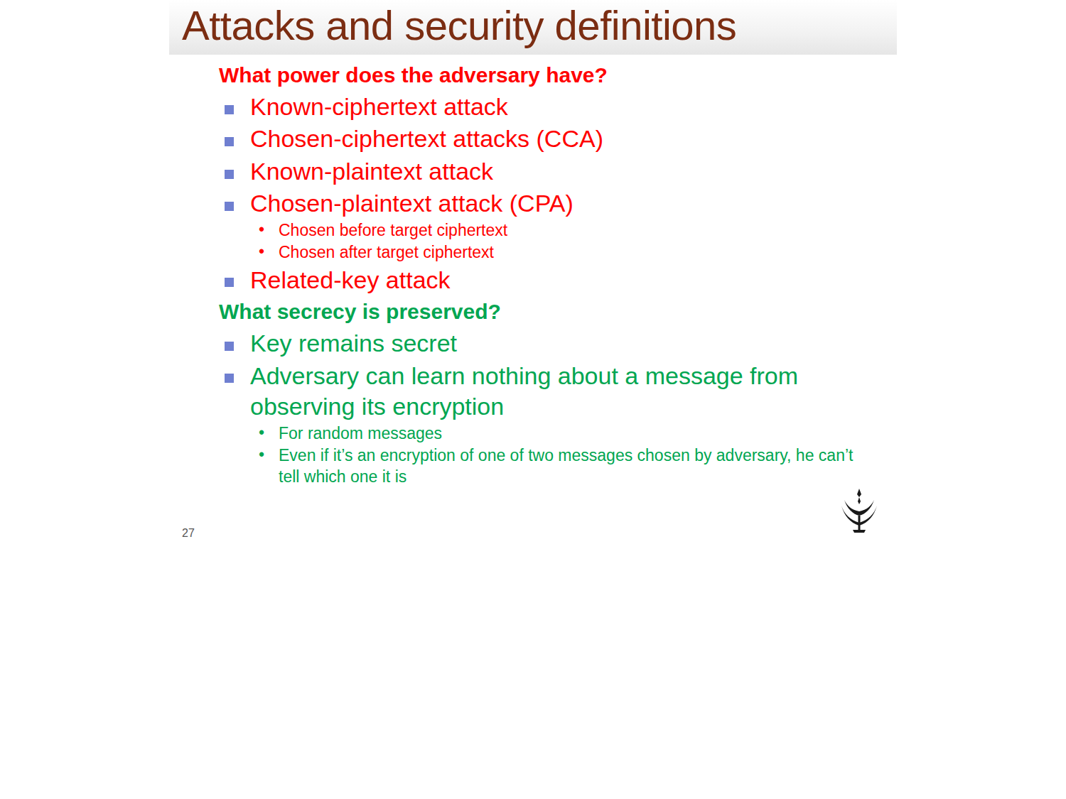Attacks and security definitions
What power does the adversary have?
Known-ciphertext attack
Chosen-ciphertext attacks (CCA)
Known-plaintext attack
Chosen-plaintext attack (CPA)
Chosen before target ciphertext
Chosen after target ciphertext
Related-key attack
What secrecy is preserved?
Key remains secret
Adversary can learn nothing about a message from observing its encryption
For random messages
Even if it’s an encryption of one of two messages chosen by adversary, he can’t tell which one it is
27